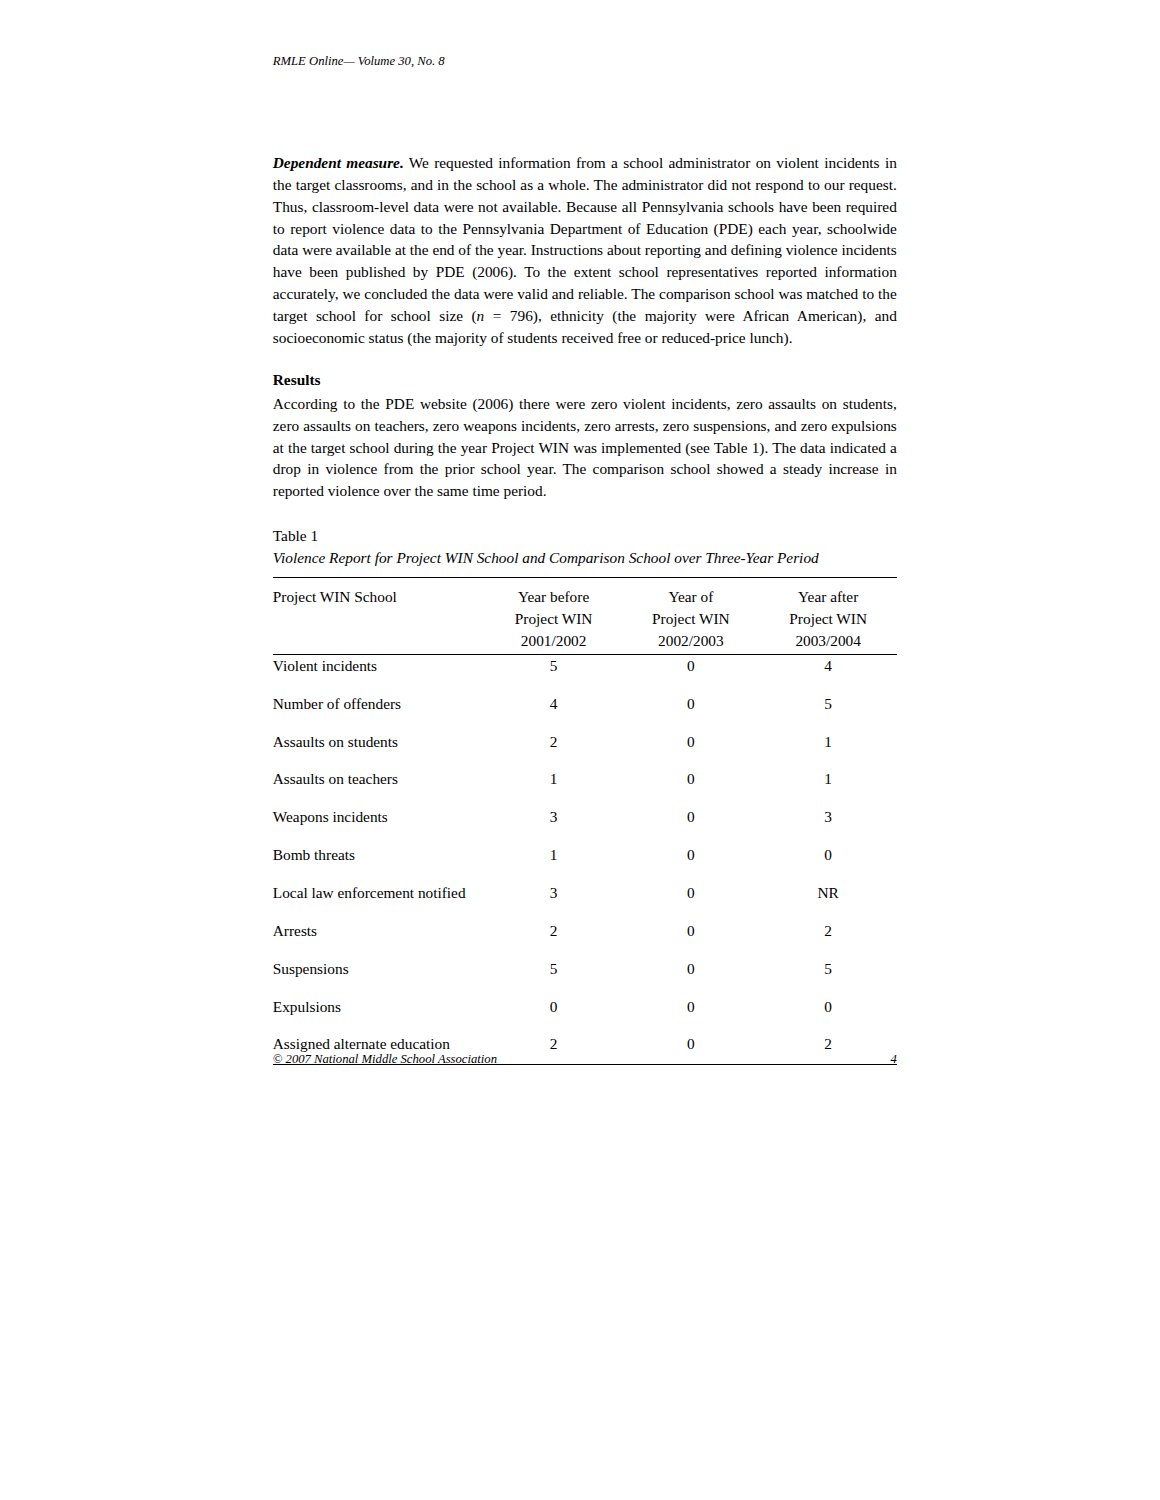RMLE Online— Volume 30, No. 8
Dependent measure. We requested information from a school administrator on violent incidents in the target classrooms, and in the school as a whole. The administrator did not respond to our request. Thus, classroom-level data were not available. Because all Pennsylvania schools have been required to report violence data to the Pennsylvania Department of Education (PDE) each year, schoolwide data were available at the end of the year. Instructions about reporting and defining violence incidents have been published by PDE (2006). To the extent school representatives reported information accurately, we concluded the data were valid and reliable. The comparison school was matched to the target school for school size (n = 796), ethnicity (the majority were African American), and socioeconomic status (the majority of students received free or reduced-price lunch).
Results
According to the PDE website (2006) there were zero violent incidents, zero assaults on students, zero assaults on teachers, zero weapons incidents, zero arrests, zero suspensions, and zero expulsions at the target school during the year Project WIN was implemented (see Table 1). The data indicated a drop in violence from the prior school year. The comparison school showed a steady increase in reported violence over the same time period.
Table 1 Violence Report for Project WIN School and Comparison School over Three-Year Period
| Project WIN School | Year before Project WIN 2001/2002 | Year of Project WIN 2002/2003 | Year after Project WIN 2003/2004 |
| --- | --- | --- | --- |
| Violent incidents | 5 | 0 | 4 |
| Number of offenders | 4 | 0 | 5 |
| Assaults on students | 2 | 0 | 1 |
| Assaults on teachers | 1 | 0 | 1 |
| Weapons incidents | 3 | 0 | 3 |
| Bomb threats | 1 | 0 | 0 |
| Local law enforcement notified | 3 | 0 | NR |
| Arrests | 2 | 0 | 2 |
| Suspensions | 5 | 0 | 5 |
| Expulsions | 0 | 0 | 0 |
| Assigned alternate education | 2 | 0 | 2 |
© 2007 National Middle School Association 4